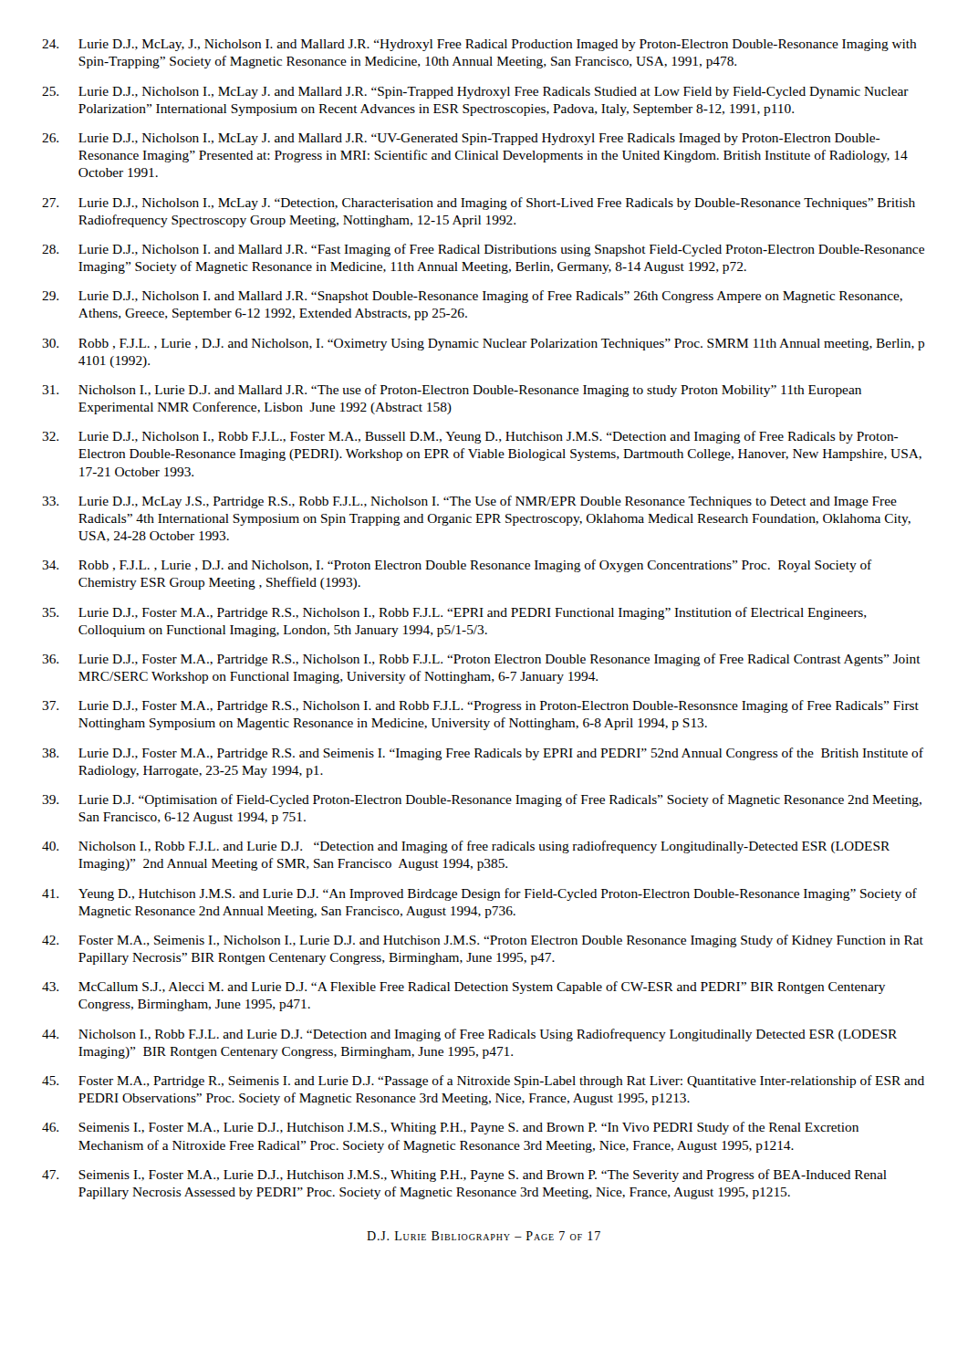Lurie D.J., McLay, J., Nicholson I. and Mallard J.R. “Hydroxyl Free Radical Production Imaged by Proton-Electron Double-Resonance Imaging with Spin-Trapping” Society of Magnetic Resonance in Medicine, 10th Annual Meeting, San Francisco, USA, 1991, p478.
Lurie D.J., Nicholson I., McLay J. and Mallard J.R. “Spin-Trapped Hydroxyl Free Radicals Studied at Low Field by Field-Cycled Dynamic Nuclear Polarization” International Symposium on Recent Advances in ESR Spectroscopies, Padova, Italy, September 8-12, 1991, p110.
Lurie D.J., Nicholson I., McLay J. and Mallard J.R. “UV-Generated Spin-Trapped Hydroxyl Free Radicals Imaged by Proton-Electron Double-Resonance Imaging” Presented at: Progress in MRI: Scientific and Clinical Developments in the United Kingdom. British Institute of Radiology, 14 October 1991.
Lurie D.J., Nicholson I., McLay J. “Detection, Characterisation and Imaging of Short-Lived Free Radicals by Double-Resonance Techniques” British Radiofrequency Spectroscopy Group Meeting, Nottingham, 12-15 April 1992.
Lurie D.J., Nicholson I. and Mallard J.R. “Fast Imaging of Free Radical Distributions using Snapshot Field-Cycled Proton-Electron Double-Resonance Imaging” Society of Magnetic Resonance in Medicine, 11th Annual Meeting, Berlin, Germany, 8-14 August 1992, p72.
Lurie D.J., Nicholson I. and Mallard J.R. “Snapshot Double-Resonance Imaging of Free Radicals” 26th Congress Ampere on Magnetic Resonance, Athens, Greece, September 6-12 1992, Extended Abstracts, pp 25-26.
Robb , F.J.L. , Lurie , D.J. and Nicholson, I. “Oximetry Using Dynamic Nuclear Polarization Techniques” Proc. SMRM 11th Annual meeting, Berlin, p 4101 (1992).
Nicholson I., Lurie D.J. and Mallard J.R. “The use of Proton-Electron Double-Resonance Imaging to study Proton Mobility” 11th European Experimental NMR Conference, Lisbon June 1992 (Abstract 158)
Lurie D.J., Nicholson I., Robb F.J.L., Foster M.A., Bussell D.M., Yeung D., Hutchison J.M.S. “Detection and Imaging of Free Radicals by Proton-Electron Double-Resonance Imaging (PEDRI). Workshop on EPR of Viable Biological Systems, Dartmouth College, Hanover, New Hampshire, USA, 17-21 October 1993.
Lurie D.J., McLay J.S., Partridge R.S., Robb F.J.L., Nicholson I. “The Use of NMR/EPR Double Resonance Techniques to Detect and Image Free Radicals” 4th International Symposium on Spin Trapping and Organic EPR Spectroscopy, Oklahoma Medical Research Foundation, Oklahoma City, USA, 24-28 October 1993.
Robb , F.J.L. , Lurie , D.J. and Nicholson, I. “Proton Electron Double Resonance Imaging of Oxygen Concentrations” Proc. Royal Society of Chemistry ESR Group Meeting , Sheffield (1993).
Lurie D.J., Foster M.A., Partridge R.S., Nicholson I., Robb F.J.L. “EPRI and PEDRI Functional Imaging” Institution of Electrical Engineers, Colloquium on Functional Imaging, London, 5th January 1994, p5/1-5/3.
Lurie D.J., Foster M.A., Partridge R.S., Nicholson I., Robb F.J.L. “Proton Electron Double Resonance Imaging of Free Radical Contrast Agents” Joint MRC/SERC Workshop on Functional Imaging, University of Nottingham, 6-7 January 1994.
Lurie D.J., Foster M.A., Partridge R.S., Nicholson I. and Robb F.J.L. “Progress in Proton-Electron Double-Resonsnce Imaging of Free Radicals” First Nottingham Symposium on Magentic Resonance in Medicine, University of Nottingham, 6-8 April 1994, p S13.
Lurie D.J., Foster M.A., Partridge R.S. and Seimenis I. “Imaging Free Radicals by EPRI and PEDRI” 52nd Annual Congress of the British Institute of Radiology, Harrogate, 23-25 May 1994, p1.
Lurie D.J. “Optimisation of Field-Cycled Proton-Electron Double-Resonance Imaging of Free Radicals” Society of Magnetic Resonance 2nd Meeting, San Francisco, 6-12 August 1994, p 751.
Nicholson I., Robb F.J.L. and Lurie D.J. “Detection and Imaging of free radicals using radiofrequency Longitudinally-Detected ESR (LODESR Imaging)” 2nd Annual Meeting of SMR, San Francisco August 1994, p385.
Yeung D., Hutchison J.M.S. and Lurie D.J. “An Improved Birdcage Design for Field-Cycled Proton-Electron Double-Resonance Imaging” Society of Magnetic Resonance 2nd Annual Meeting, San Francisco, August 1994, p736.
Foster M.A., Seimenis I., Nicholson I., Lurie D.J. and Hutchison J.M.S. “Proton Electron Double Resonance Imaging Study of Kidney Function in Rat Papillary Necrosis” BIR Rontgen Centenary Congress, Birmingham, June 1995, p47.
McCallum S.J., Alecci M. and Lurie D.J. “A Flexible Free Radical Detection System Capable of CW-ESR and PEDRI” BIR Rontgen Centenary Congress, Birmingham, June 1995, p471.
Nicholson I., Robb F.J.L. and Lurie D.J. “Detection and Imaging of Free Radicals Using Radiofrequency Longitudinally Detected ESR (LODESR Imaging)” BIR Rontgen Centenary Congress, Birmingham, June 1995, p471.
Foster M.A., Partridge R., Seimenis I. and Lurie D.J. “Passage of a Nitroxide Spin-Label through Rat Liver: Quantitative Inter-relationship of ESR and PEDRI Observations” Proc. Society of Magnetic Resonance 3rd Meeting, Nice, France, August 1995, p1213.
Seimenis I., Foster M.A., Lurie D.J., Hutchison J.M.S., Whiting P.H., Payne S. and Brown P. “In Vivo PEDRI Study of the Renal Excretion Mechanism of a Nitroxide Free Radical” Proc. Society of Magnetic Resonance 3rd Meeting, Nice, France, August 1995, p1214.
Seimenis I., Foster M.A., Lurie D.J., Hutchison J.M.S., Whiting P.H., Payne S. and Brown P. “The Severity and Progress of BEA-Induced Renal Papillary Necrosis Assessed by PEDRI” Proc. Society of Magnetic Resonance 3rd Meeting, Nice, France, August 1995, p1215.
D.J. Lurie Bibliography – Page 7 of 17